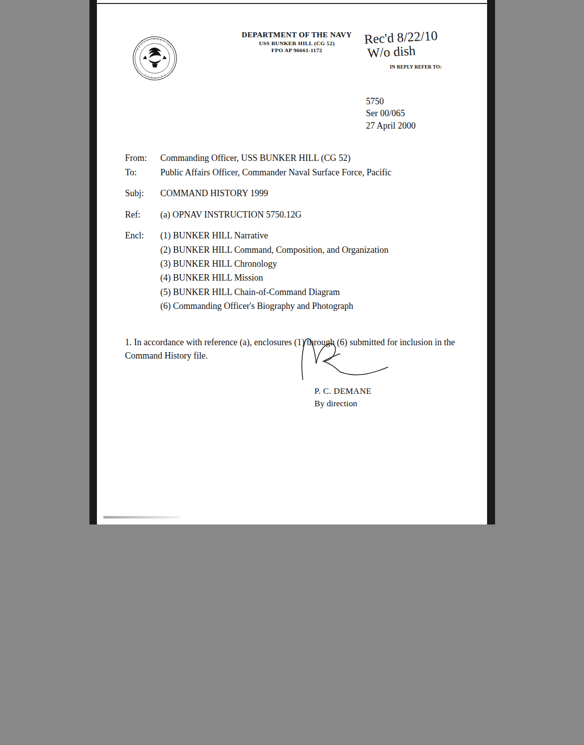D E P A R T M E N T O F D E F E N S E
DEPARTMENT OF THE NAVY
USS BUNKER HILL (CG 52)
FPO AP 96661-1172
Rec'd 8/22/10
W/o dish
IN REPLY REFER TO:
5750
Ser 00/065
27 April 2000
| From: | Commanding Officer, USS BUNKER HILL (CG 52) |
| To: | Public Affairs Officer, Commander Naval Surface Force, Pacific |
| Subj: | COMMAND HISTORY 1999 |
| Ref: | (a) OPNAV INSTRUCTION 5750.12G |
| Encl: | (1) BUNKER HILL Narrative (2) BUNKER HILL Command, Composition, and Organization (3) BUNKER HILL Chronology (4) BUNKER HILL Mission (5) BUNKER HILL Chain-of-Command Diagram (6) Commanding Officer's Biography and Photograph |
1. In accordance with reference (a), enclosures (1) through (6) submitted for inclusion in the Command History file.
P. C. DEMANE
By direction